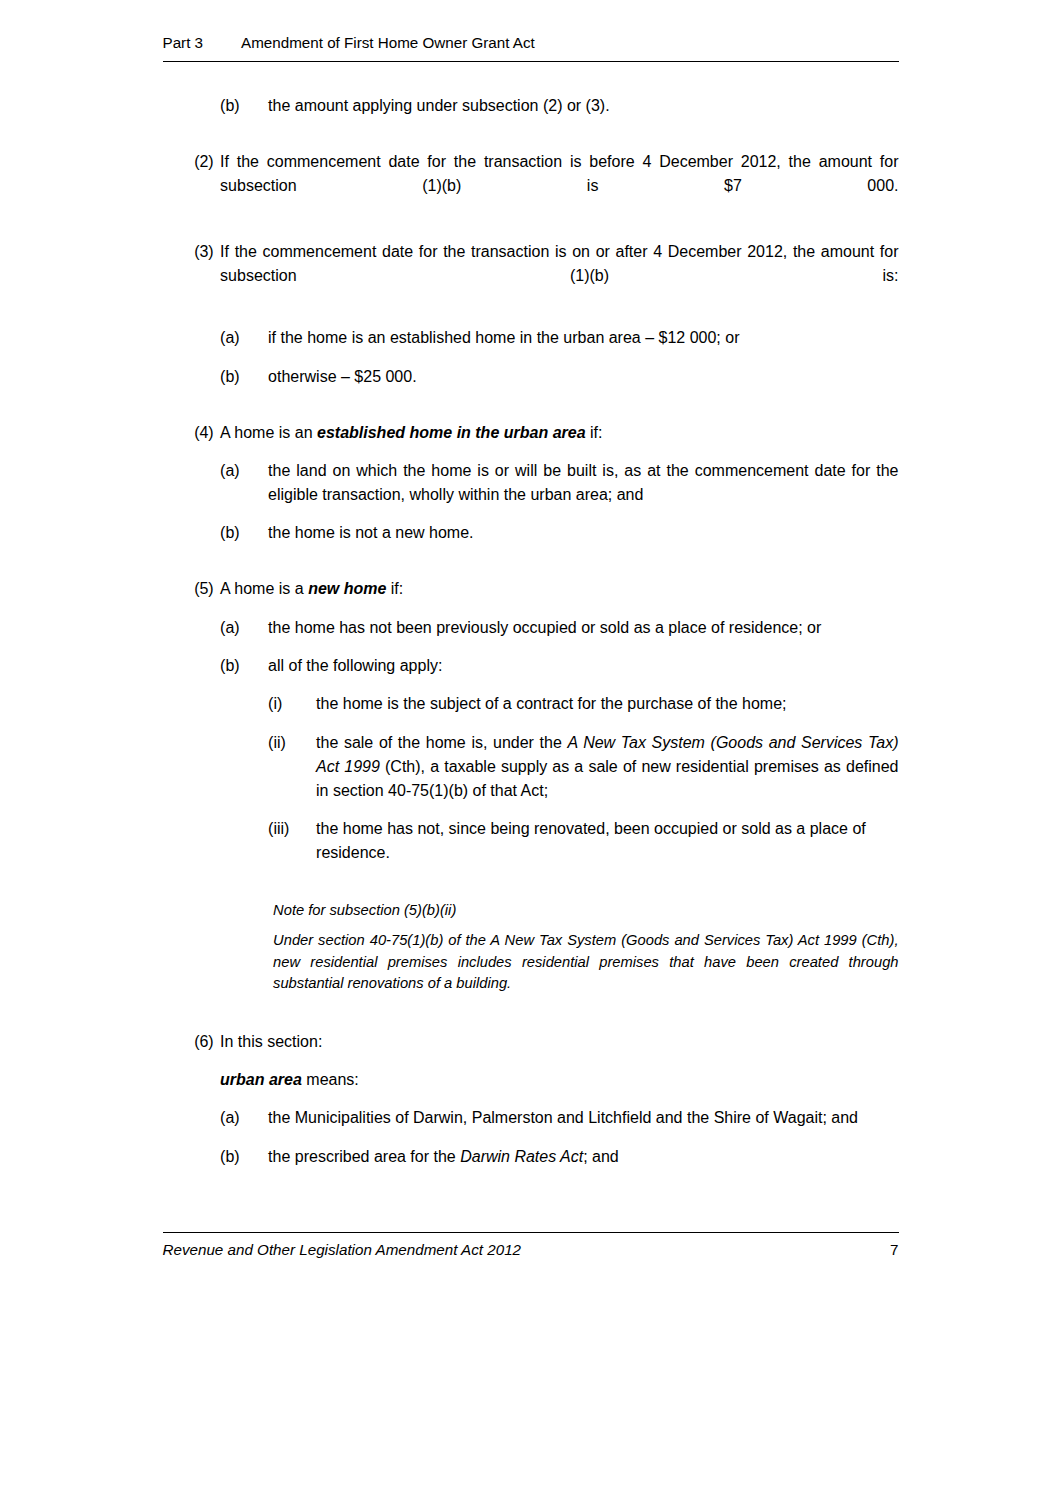Part 3 Amendment of First Home Owner Grant Act
(b)
the amount applying under subsection (2) or (3).
(2)
If the commencement date for the transaction is before 4 December 2012, the amount for subsection (1)(b) is $7 000.
(3)
If the commencement date for the transaction is on or after 4 December 2012, the amount for subsection (1)(b) is:
(a)
if the home is an established home in the urban area – $12 000; or
(b)
otherwise – $25 000.
(4)
A home is an established home in the urban area if:
(a)
the land on which the home is or will be built is, as at the commencement date for the eligible transaction, wholly within the urban area; and
(b)
the home is not a new home.
(5)
A home is a new home if:
(a)
the home has not been previously occupied or sold as a place of residence; or
(b)
all of the following apply:
(i)
the home is the subject of a contract for the purchase of the home;
(ii)
the sale of the home is, under the A New Tax System (Goods and Services Tax) Act 1999 (Cth), a taxable supply as a sale of new residential premises as defined in section 40-75(1)(b) of that Act;
(iii)
the home has not, since being renovated, been occupied or sold as a place of residence.
Note for subsection (5)(b)(ii)
Under section 40-75(1)(b) of the A New Tax System (Goods and Services Tax) Act 1999 (Cth), new residential premises includes residential premises that have been created through substantial renovations of a building.
(6)
In this section:
urban area means:
(a)
the Municipalities of Darwin, Palmerston and Litchfield and the Shire of Wagait; and
(b)
the prescribed area for the Darwin Rates Act; and
Revenue and Other Legislation Amendment Act 2012 7